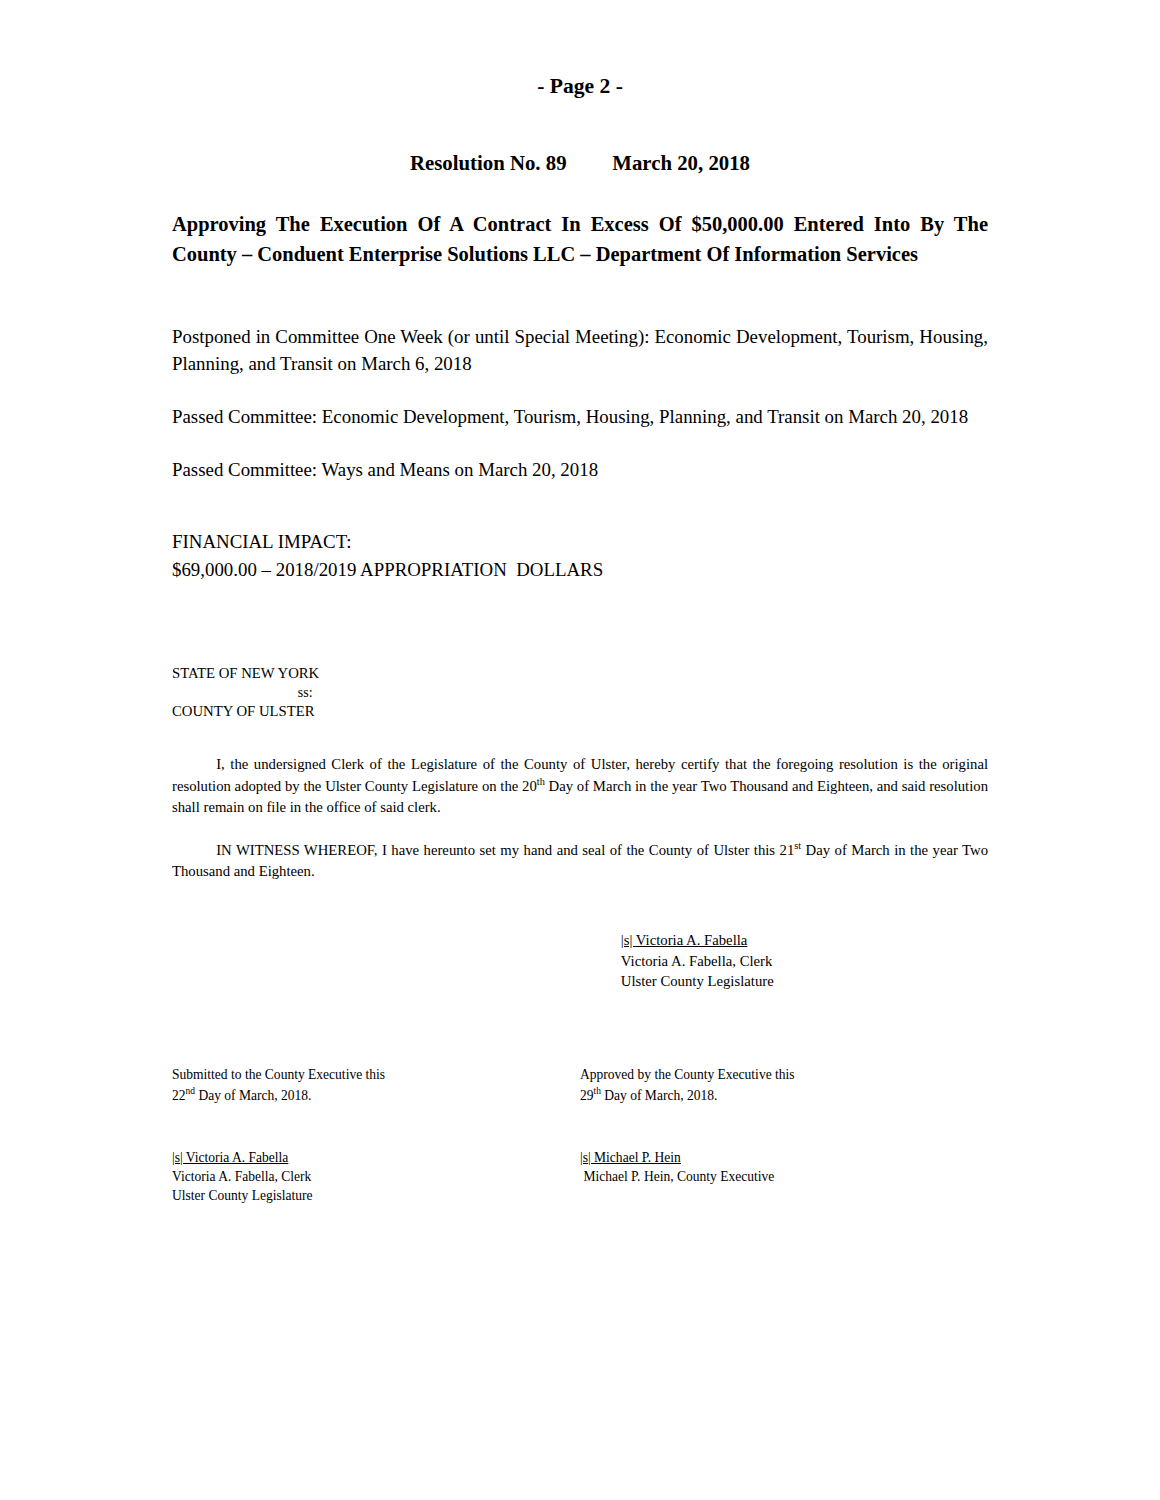- Page 2 -
Resolution No. 89 March 20, 2018
Approving The Execution Of A Contract In Excess Of $50,000.00 Entered Into By The County – Conduent Enterprise Solutions LLC – Department Of Information Services
Postponed in Committee One Week (or until Special Meeting): Economic Development, Tourism, Housing, Planning, and Transit on March 6, 2018
Passed Committee: Economic Development, Tourism, Housing, Planning, and Transit on March 20, 2018
Passed Committee: Ways and Means on March 20, 2018
FINANCIAL IMPACT:
$69,000.00 – 2018/2019 APPROPRIATION DOLLARS
STATE OF NEW YORK
ss:
COUNTY OF ULSTER
I, the undersigned Clerk of the Legislature of the County of Ulster, hereby certify that the foregoing resolution is the original resolution adopted by the Ulster County Legislature on the 20th Day of March in the year Two Thousand and Eighteen, and said resolution shall remain on file in the office of said clerk.
IN WITNESS WHEREOF, I have hereunto set my hand and seal of the County of Ulster this 21st Day of March in the year Two Thousand and Eighteen.
|s| Victoria A. Fabella
Victoria A. Fabella, Clerk
Ulster County Legislature
| Submitted to the County Executive this 22 nd Day of March, 2018. | Approved by the County Executive this 29 th Day of March, 2018. |
| /s/ Victoria A. Fabella Victoria A. Fabella, Clerk Ulster County Legislature | /s/ Michael P. Hein Michael P. Hein, County Executive |